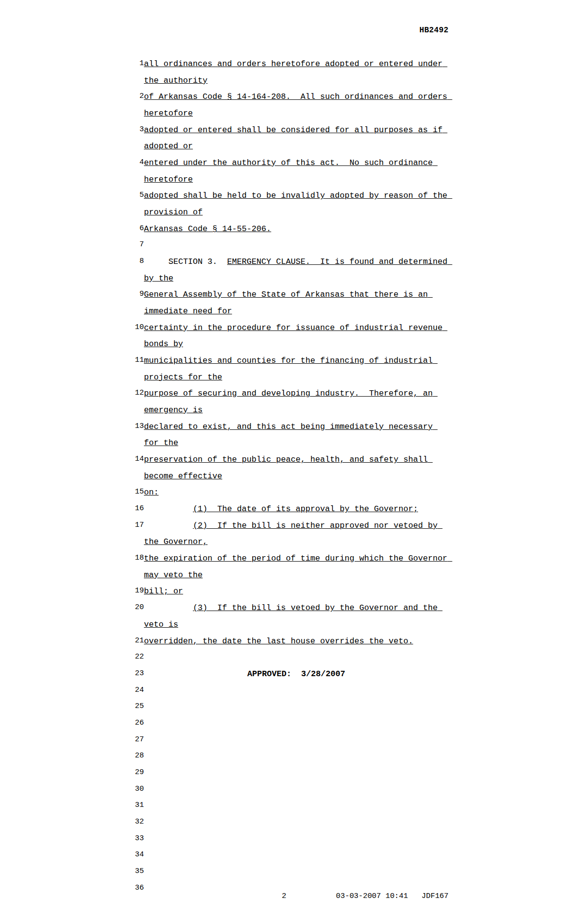HB2492
| 1 | all ordinances and orders heretofore adopted or entered under the authority |
| 2 | of Arkansas Code § 14-164-208. All such ordinances and orders heretofore |
| 3 | adopted or entered shall be considered for all purposes as if adopted or |
| 4 | entered under the authority of this act. No such ordinance heretofore |
| 5 | adopted shall be held to be invalidly adopted by reason of the provision of |
| 6 | Arkansas Code § 14-55-206. |
| 7 | |
| 8 | SECTION 3. EMERGENCY CLAUSE. It is found and determined by the |
| 9 | General Assembly of the State of Arkansas that there is an immediate need for |
| 10 | certainty in the procedure for issuance of industrial revenue bonds by |
| 11 | municipalities and counties for the financing of industrial projects for the |
| 12 | purpose of securing and developing industry. Therefore, an emergency is |
| 13 | declared to exist, and this act being immediately necessary for the |
| 14 | preservation of the public peace, health, and safety shall become effective |
| 15 | on: |
| 16 | (1) The date of its approval by the Governor; |
| 17 | (2) If the bill is neither approved nor vetoed by the Governor, |
| 18 | the expiration of the period of time during which the Governor may veto the |
| 19 | bill; or |
| 20 | (3) If the bill is vetoed by the Governor and the veto is |
| 21 | overridden, the date the last house overrides the veto. |
| 22 | |
| 23 | APPROVED: 3/28/2007 |
| 24 | |
| 25 | |
| 26 | |
| 27 | |
| 28 | |
| 29 | |
| 30 | |
| 31 | |
| 32 | |
| 33 | |
| 34 | |
| 35 | |
| 36 | |
2
03-03-2007 10:41 JDF167